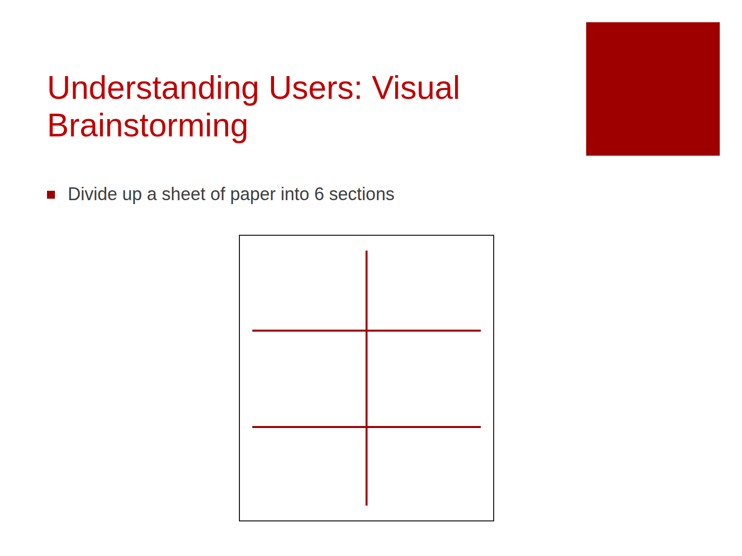Understanding Users: Visual Brainstorming
Divide up a sheet of paper into 6 sections